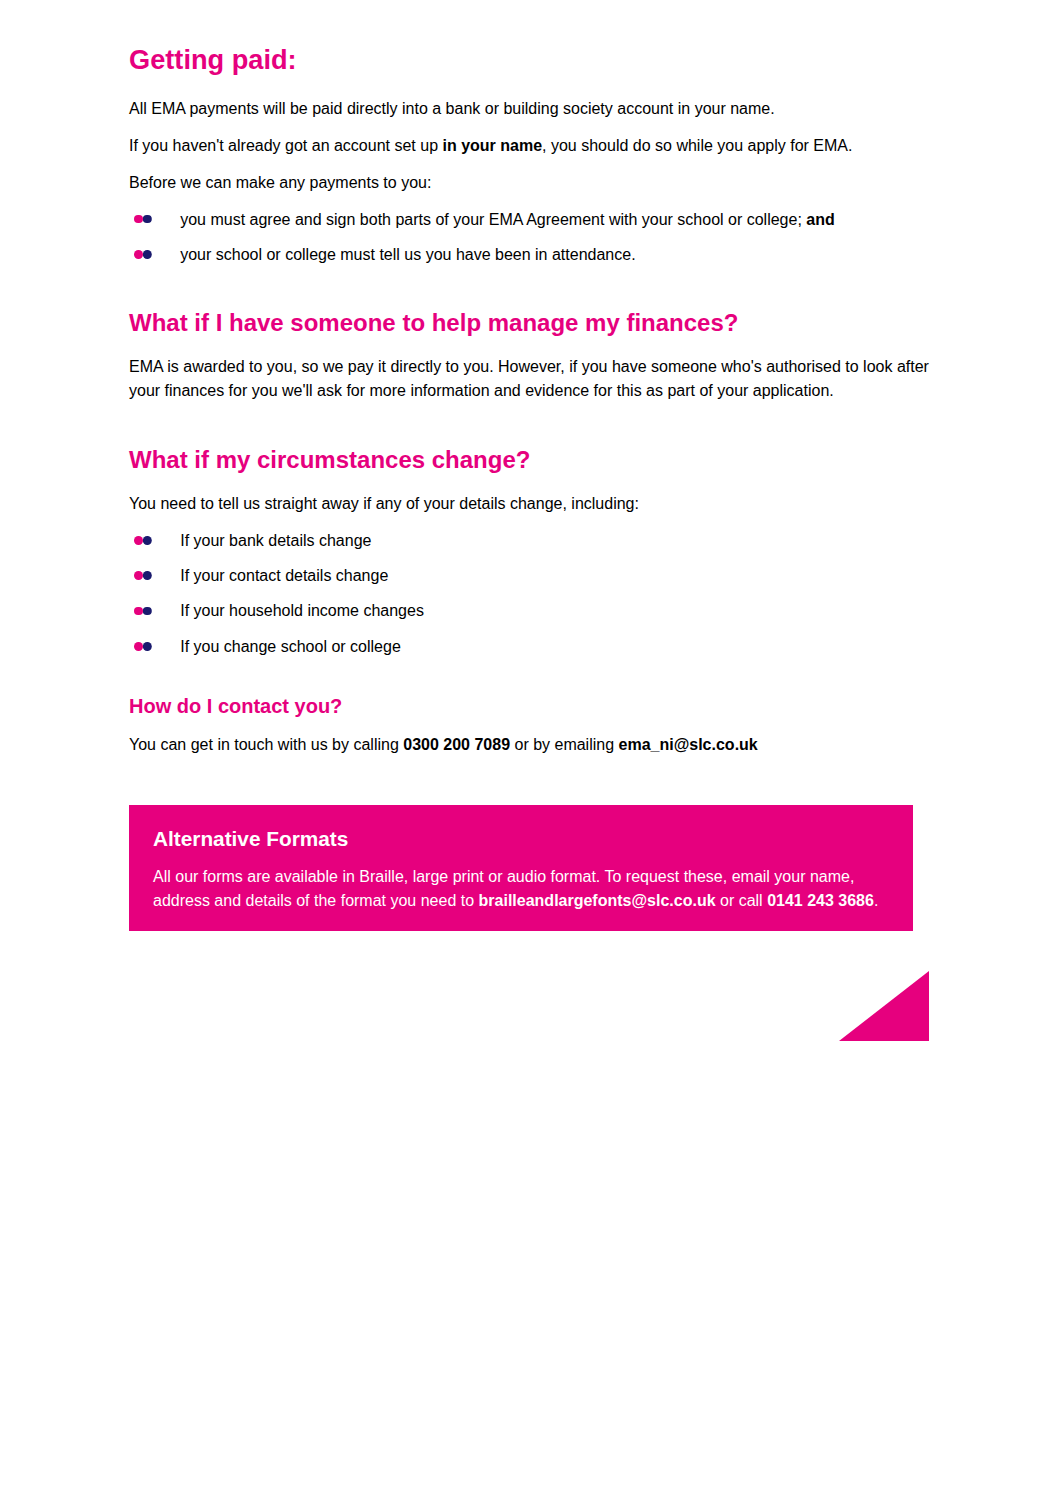Getting paid:
All EMA payments will be paid directly into a bank or building society account in your name.
If you haven't already got an account set up in your name, you should do so while you apply for EMA.
Before we can make any payments to you:
you must agree and sign both parts of your EMA Agreement with your school or college; and
your school or college must tell us you have been in attendance.
What if I have someone to help manage my finances?
EMA is awarded to you, so we pay it directly to you. However, if you have someone who's authorised to look after your finances for you we'll ask for more information and evidence for this as part of your application.
What if my circumstances change?
You need to tell us straight away if any of your details change, including:
If your bank details change
If your contact details change
If your household income changes
If you change school or college
How do I contact you?
You can get in touch with us by calling 0300 200 7089 or by emailing ema_ni@slc.co.uk
Alternative Formats
All our forms are available in Braille, large print or audio format. To request these, email your name, address and details of the format you need to brailleandlargefonts@slc.co.uk or call 0141 243 3686.